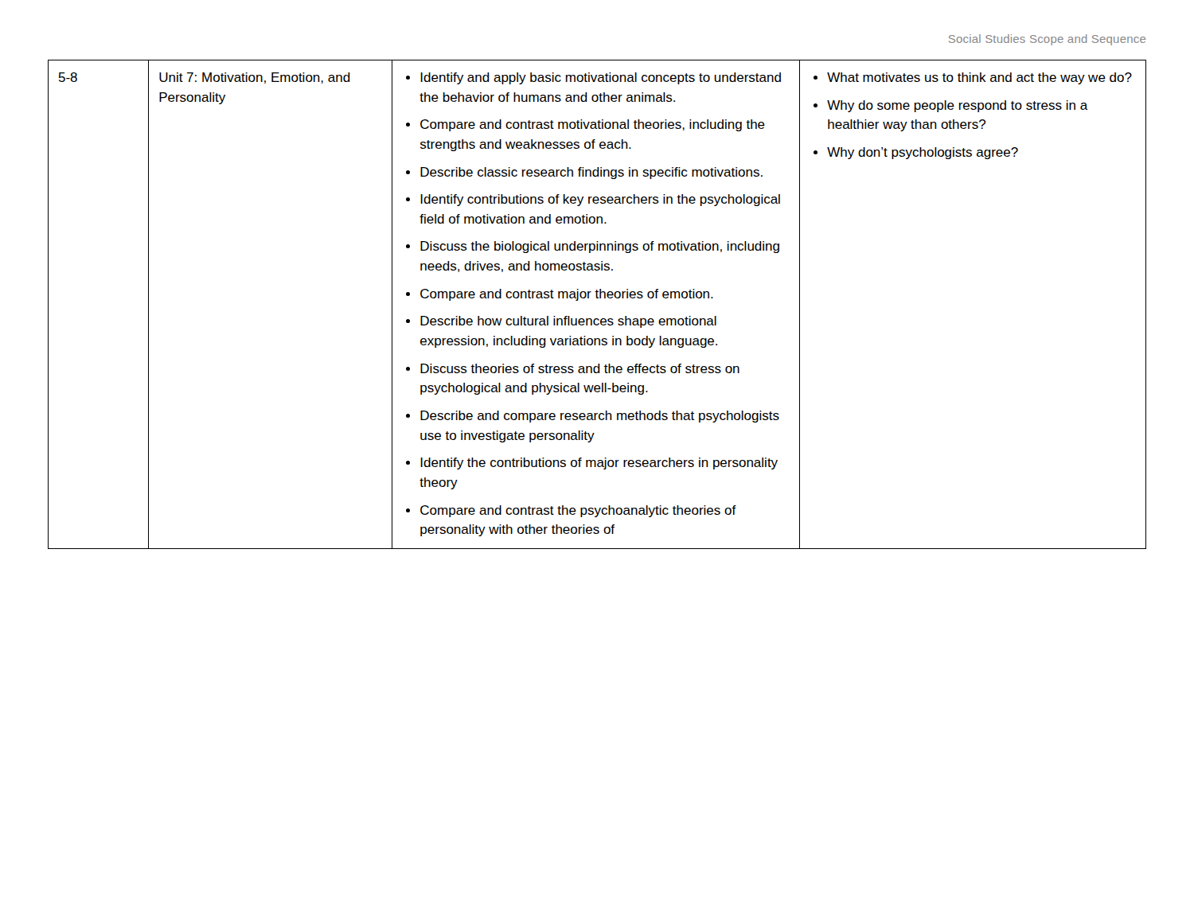Social Studies Scope and Sequence
| 5-8 | Unit 7: Motivation, Emotion, and Personality | Identify and apply basic motivational concepts to understand the behavior of humans and other animals. Compare and contrast motivational theories, including the strengths and weaknesses of each. Describe classic research findings in specific motivations. Identify contributions of key researchers in the psychological field of motivation and emotion. Discuss the biological underpinnings of motivation, including needs, drives, and homeostasis. Compare and contrast major theories of emotion. Describe how cultural influences shape emotional expression, including variations in body language. Discuss theories of stress and the effects of stress on psychological and physical well-being. Describe and compare research methods that psychologists use to investigate personality Identify the contributions of major researchers in personality theory Compare and contrast the psychoanalytic theories of personality with other theories of | What motivates us to think and act the way we do? Why do some people respond to stress in a healthier way than others? Why don’t psychologists agree? |